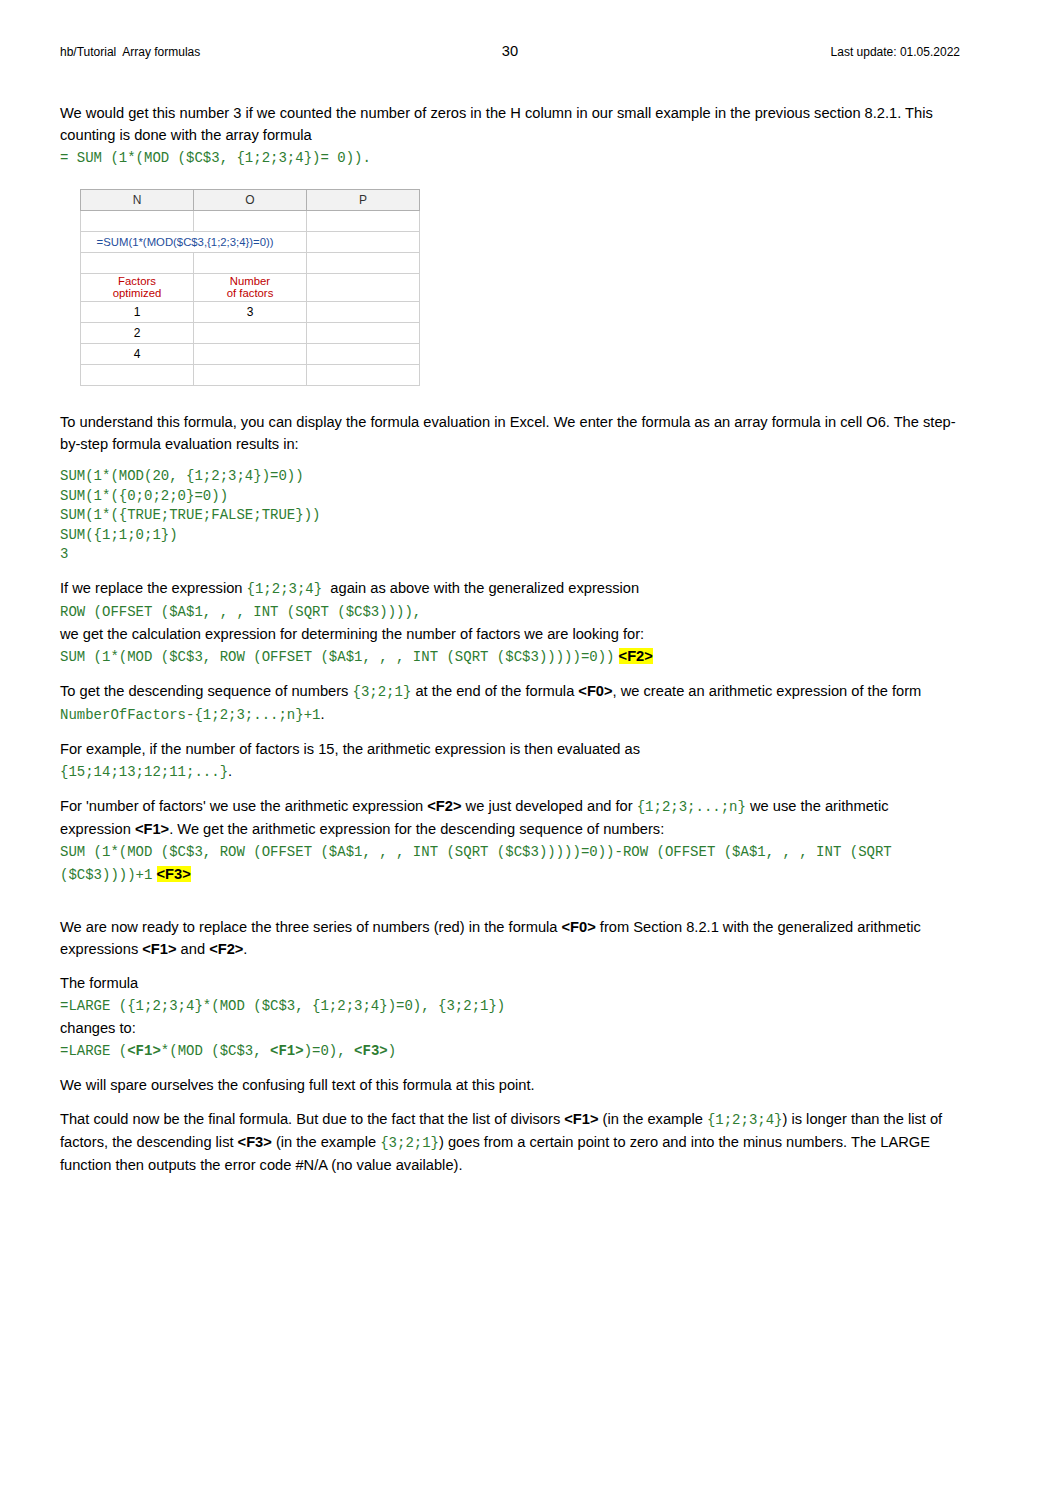hb/Tutorial Array formulas
30
Last update: 01.05.2022
We would get this number 3 if we counted the number of zeros in the H column in our small example in the previous section 8.2.1. This counting is done with the array formula
= SUM (1*(MOD ($C$3, {1;2;3;4})= 0)).
| N | O | P |
| --- | --- | --- |
| =SUM(1*(MOD($C$3,{1;2;3;4})=0)) | |
| Factors optimized | Number of factors | |
| 1 | 3 | |
| 2 | | |
| 4 | | |
To understand this formula, you can display the formula evaluation in Excel. We enter the formula as an array formula in cell O6. The step-by-step formula evaluation results in:
SUM(1*(MOD(20, {1;2;3;4})=0))
SUM(1*({0;0;2;0}=0))
SUM(1*({TRUE;TRUE;FALSE;TRUE}))
SUM({1;1;0;1})
3
If we replace the expression {1;2;3;4} again as above with the generalized expression
ROW (OFFSET ($A$1, , , INT (SQRT ($C$3)))),
we get the calculation expression for determining the number of factors we are looking for:
SUM (1*(MOD ($C$3, ROW (OFFSET ($A$1, , , INT (SQRT ($C$3)))))=0)) <F2>
To get the descending sequence of numbers {3;2;1} at the end of the formula <F0>, we create an arithmetic expression of the form NumberOfFactors-{1;2;3;...;n}+1.
For example, if the number of factors is 15, the arithmetic expression is then evaluated as
{15;14;13;12;11;...}.
For 'number of factors' we use the arithmetic expression <F2> we just developed and for {1;2;3;...;n} we use the arithmetic expression <F1>. We get the arithmetic expression for the descending sequence of numbers:
SUM (1*(MOD ($C$3, ROW (OFFSET ($A$1, , , INT (SQRT ($C$3)))))=0))-ROW (OFFSET ($A$1, , , INT (SQRT ($C$3))))+1 <F3>
We are now ready to replace the three series of numbers (red) in the formula <F0> from Section 8.2.1 with the generalized arithmetic expressions <F1> and <F2>.
The formula
=LARGE ({1;2;3;4}*(MOD ($C$3, {1;2;3;4})=0), {3;2;1})
changes to:
=LARGE (<F1>*(MOD ($C$3, <F1>)=0), <F3>)
We will spare ourselves the confusing full text of this formula at this point.
That could now be the final formula. But due to the fact that the list of divisors <F1> (in the example {1;2;3;4}) is longer than the list of factors, the descending list <F3> (in the example {3;2;1}) goes from a certain point to zero and into the minus numbers. The LARGE function then outputs the error code #N/A (no value available).